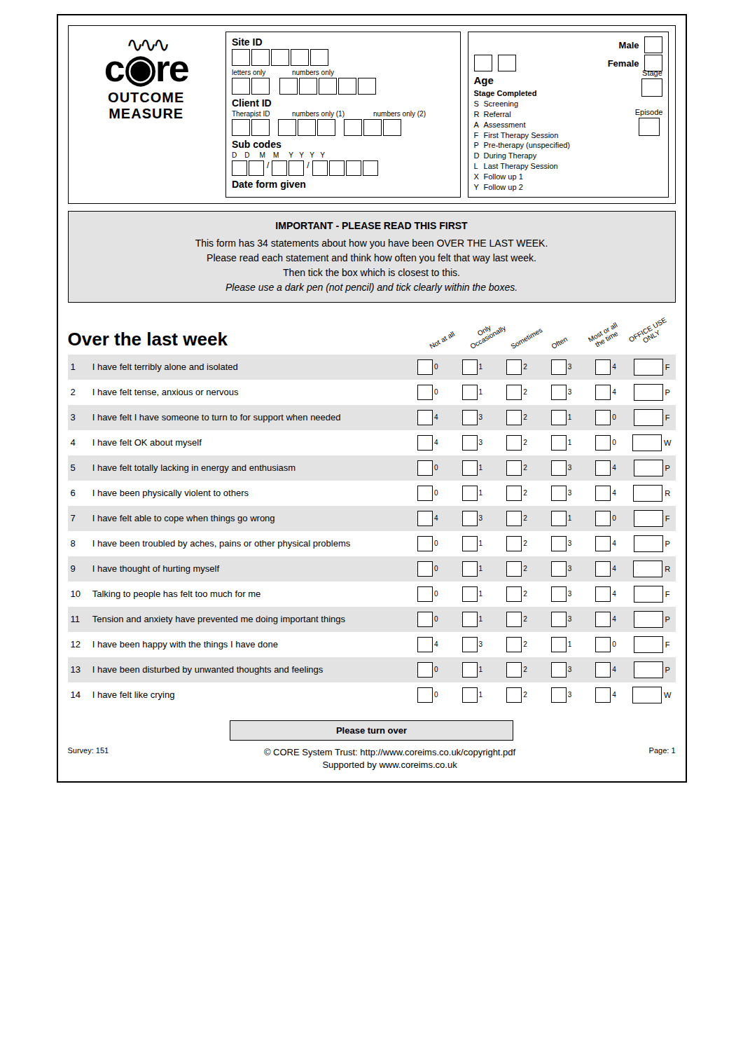∿∿∿
c◉re
OUTCOME
MEASURE
Site ID
letters only numbers only
Client ID
Therapist ID numbers only (1) numbers only (2)
Sub codes
D D M M Y Y Y Y
/
/
Date form given
Male
Female
Age
Stage Completed
SScreening
RReferral
AAssessment
FFirst Therapy Session
PPre-therapy (unspecified)
DDuring Therapy
LLast Therapy Session
XFollow up 1
YFollow up 2
Stage
Episode
IMPORTANT - PLEASE READ THIS FIRST
This form has 34 statements about how you have been OVER THE LAST WEEK.
Please read each statement and think how often you felt that way last week.
Then tick the box which is closest to this.
Please use a dark pen (not pencil) and tick clearly within the boxes.
Over the last week
Not at all
Only
Occasionally
Sometimes
Often
Most or all
the time
OFFICE USE
ONLY
| 1 | I have felt terribly alone and isolated | 0 | 1 | 2 | 3 | 4 | F |
| 2 | I have felt tense, anxious or nervous | 0 | 1 | 2 | 3 | 4 | P |
| 3 | I have felt I have someone to turn to for support when needed | 4 | 3 | 2 | 1 | 0 | F |
| 4 | I have felt OK about myself | 4 | 3 | 2 | 1 | 0 | W |
| 5 | I have felt totally lacking in energy and enthusiasm | 0 | 1 | 2 | 3 | 4 | P |
| 6 | I have been physically violent to others | 0 | 1 | 2 | 3 | 4 | R |
| 7 | I have felt able to cope when things go wrong | 4 | 3 | 2 | 1 | 0 | F |
| 8 | I have been troubled by aches, pains or other physical problems | 0 | 1 | 2 | 3 | 4 | P |
| 9 | I have thought of hurting myself | 0 | 1 | 2 | 3 | 4 | R |
| 10 | Talking to people has felt too much for me | 0 | 1 | 2 | 3 | 4 | F |
| 11 | Tension and anxiety have prevented me doing important things | 0 | 1 | 2 | 3 | 4 | P |
| 12 | I have been happy with the things I have done | 4 | 3 | 2 | 1 | 0 | F |
| 13 | I have been disturbed by unwanted thoughts and feelings | 0 | 1 | 2 | 3 | 4 | P |
| 14 | I have felt like crying | 0 | 1 | 2 | 3 | 4 | W |
Please turn over
Survey: 151
© CORE System Trust: http://www.coreims.co.uk/copyright.pdf
Supported by www.coreims.co.uk
Page: 1